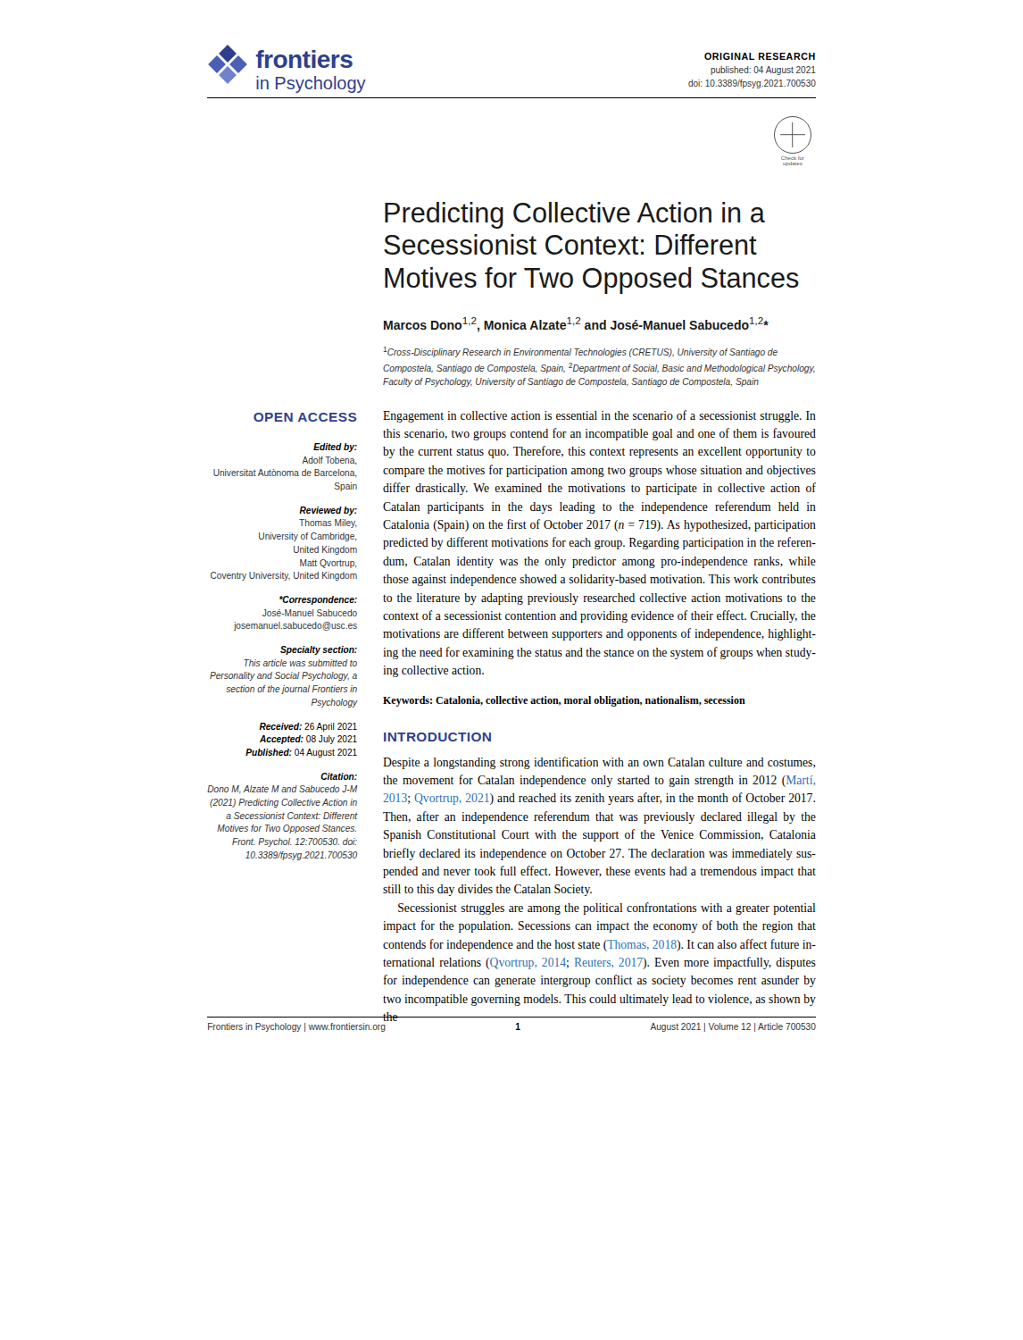frontiers in Psychology
ORIGINAL RESEARCH
published: 04 August 2021
doi: 10.3389/fpsyg.2021.700530
Check for
updates
Predicting Collective Action in a Secessionist Context: Different Motives for Two Opposed Stances
Marcos Dono1,2, Monica Alzate1,2 and José-Manuel Sabucedo1,2*
1Cross-Disciplinary Research in Environmental Technologies (CRETUS), University of Santiago de Compostela, Santiago de Compostela, Spain, 2Department of Social, Basic and Methodological Psychology, Faculty of Psychology, University of Santiago de Compostela, Santiago de Compostela, Spain
OPEN ACCESS
Edited by:
Adolf Tobena,
Universitat Autònoma de Barcelona,
Spain
Reviewed by:
Thomas Miley,
University of Cambridge,
United Kingdom
Matt Qvortrup,
Coventry University, United Kingdom
*Correspondence:
José-Manuel Sabucedo
josemanuel.sabucedo@usc.es
Specialty section:
This article was submitted to Personality and Social Psychology, a section of the journal Frontiers in Psychology
Received: 26 April 2021
Accepted: 08 July 2021
Published: 04 August 2021
Citation:
Dono M, Alzate M and Sabucedo J-M (2021) Predicting Collective Action in a Secessionist Context: Different Motives for Two Opposed Stances. Front. Psychol. 12:700530. doi: 10.3389/fpsyg.2021.700530
Engagement in collective action is essential in the scenario of a secessionist struggle. In this scenario, two groups contend for an incompatible goal and one of them is favoured by the current status quo. Therefore, this context represents an excellent opportunity to compare the motives for participation among two groups whose situation and objectives differ drastically. We examined the motivations to participate in collective action of Catalan participants in the days leading to the independence referendum held in Catalonia (Spain) on the first of October 2017 (n = 719). As hypothesized, participation predicted by different motivations for each group. Regarding participation in the referendum, Catalan identity was the only predictor among pro-independence ranks, while those against independence showed a solidarity-based motivation. This work contributes to the literature by adapting previously researched collective action motivations to the context of a secessionist contention and providing evidence of their effect. Crucially, the motivations are different between supporters and opponents of independence, highlighting the need for examining the status and the stance on the system of groups when studying collective action.
Keywords: Catalonia, collective action, moral obligation, nationalism, secession
INTRODUCTION
Despite a longstanding strong identification with an own Catalan culture and costumes, the movement for Catalan independence only started to gain strength in 2012 (Martí, 2013; Qvortrup, 2021) and reached its zenith years after, in the month of October 2017. Then, after an independence referendum that was previously declared illegal by the Spanish Constitutional Court with the support of the Venice Commission, Catalonia briefly declared its independence on October 27. The declaration was immediately suspended and never took full effect. However, these events had a tremendous impact that still to this day divides the Catalan Society.
Secessionist struggles are among the political confrontations with a greater potential impact for the population. Secessions can impact the economy of both the region that contends for independence and the host state (Thomas, 2018). It can also affect future international relations (Qvortrup, 2014; Reuters, 2017). Even more impactfully, disputes for independence can generate intergroup conflict as society becomes rent asunder by two incompatible governing models. This could ultimately lead to violence, as shown by the
Frontiers in Psychology | www.frontiersin.org
1
August 2021 | Volume 12 | Article 700530